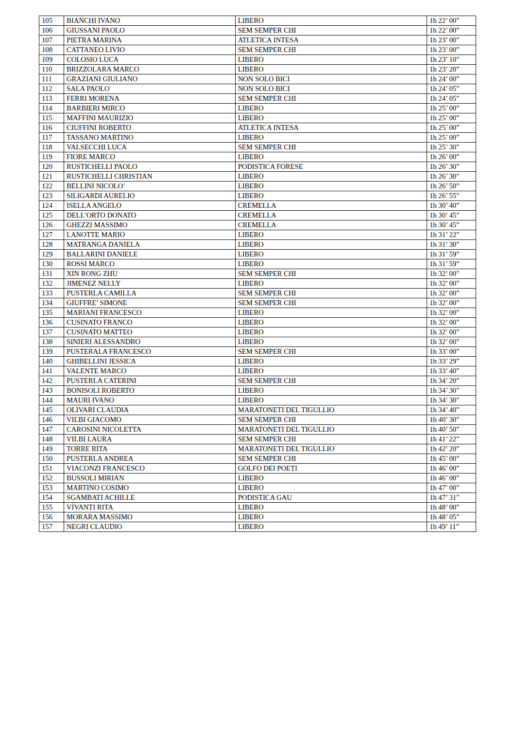| 105 | BIANCHI IVANO | LIBERO | 1h 22’ 00” |
| 106 | GIUSSANI PAOLO | SEM SEMPER CHI | 1h 22’ 00” |
| 107 | PIETRA MARINA | ATLETICA INTESA | 1h 23’ 00” |
| 108 | CATTANEO LIVIO | SEM SEMPER CHI | 1h 23’ 00” |
| 109 | COLOSIO LUCA | LIBERO | 1h 23’ 10” |
| 110 | BRIZZOLARA MARCO | LIBERO | 1h 23’ 20” |
| 111 | GRAZIANI GIULIANO | NON SOLO BICI | 1h 24’ 00” |
| 112 | SALA PAOLO | NON SOLO BICI | 1h 24’ 05” |
| 113 | FERRI MORENA | SEM SEMPER CHI | 1h 24’ 05” |
| 114 | BARBIERI MIRCO | LIBERO | 1h 25’ 00” |
| 115 | MAFFINI MAURIZIO | LIBERO | 1h 25’ 00” |
| 116 | CIUFFINI ROBERTO | ATLETICA INTESA | 1h 25’ 00” |
| 117 | TASSANO MARTINO | LIBERO | 1h 25’ 00” |
| 118 | VALSECCHI LUCA | SEM SEMPER CHI | 1h 25’ 30” |
| 119 | FIORE MARCO | LIBERO | 1h 26’ 00” |
| 120 | RUSTICHELLI PAOLO | PODISTICA FORESE | 1h 26’ 30” |
| 121 | RUSTICHELLI CHRISTIAN | LIBERO | 1h 26’ 30” |
| 122 | BELLINI NICOLO’ | LIBERO | 1h 26’ 50” |
| 123 | SILIGARDI AURELIO | LIBERO | 1h 26’ 55” |
| 124 | ISELLA ANGELO | CREMELLA | 1h 30’ 40” |
| 125 | DELL’ORTO DONATO | CREMELLA | 1h 30’ 45” |
| 126 | GHEZZI MASSIMO | CREMELLA | 1h 30’ 45” |
| 127 | LANOTTE MARIO | LIBERO | 1h 31’ 22” |
| 128 | MATRANGA DANIELA | LIBERO | 1h 31’ 30” |
| 129 | BALLARINI DANIELE | LIBERO | 1h 31’ 59” |
| 130 | ROSSI MARCO | LIBERO | 1h 31’ 59” |
| 131 | XIN RONG ZHU | SEM SEMPER CHI | 1h 32’ 00” |
| 132 | JIMENEZ NELLY | LIBERO | 1h 32’ 00” |
| 133 | PUSTERLA CAMILLA | SEM SEMPER CHI | 1h 32’ 00” |
| 134 | GIUFFRE’ SIMONE | SEM SEMPER CHI | 1h 32’ 00” |
| 135 | MARIANI FRANCESCO | LIBERO | 1h 32’ 00” |
| 136 | CUSINATO FRANCO | LIBERO | 1h 32’ 00” |
| 137 | CUSINATO MATTEO | LIBERO | 1h 32’ 00” |
| 138 | SINIERI ALESSANDRO | LIBERO | 1h 32’ 00” |
| 139 | PUSTERALA FRANCESCO | SEM SEMPER CHI | 1h 33’ 00” |
| 140 | GHIBELLINI JESSICA | LIBERO | 1h 33’ 29” |
| 141 | VALENTE MARCO | LIBERO | 1h 33’ 40” |
| 142 | PUSTERLA CATERINI | SEM SEMPER CHI | 1h 34’ 20” |
| 143 | BONISOLI ROBERTO | LIBERO | 1h 34’ 30” |
| 144 | MAURI IVANO | LIBERO | 1h 34’ 30” |
| 145 | OLIVARI CLAUDIA | MARATONETI DEL TIGULLIO | 1h 34’ 40” |
| 146 | VILBI GIACOMO | SEM SEMPER CHI | 1h 40’ 30” |
| 147 | CAROSINI NICOLETTA | MARATONETI DEL TIGULLIO | 1h 40’ 50” |
| 148 | VILBI LAURA | SEM SEMPER CHI | 1h 41’ 22” |
| 149 | TORRE RITA | MARATONETI DEL TIGULLIO | 1h 42’ 20” |
| 150 | PUSTERLA ANDREA | SEM SEMPER CHI | 1h 45’ 00” |
| 151 | VIACONZI FRANCESCO | GOLFO DEI POETI | 1h 46’ 00” |
| 152 | BUSSOLI MIRIAN | LIBERO | 1h 46’ 00” |
| 153 | MARTINO COSIMO | LIBERO | 1h 47’ 00” |
| 154 | SGAMBATI ACHILLE | PODISTICA GAU | 1h 47’ 31” |
| 155 | VIVANTI RITA | LIBERO | 1h 48’ 00” |
| 156 | MORARA MASSIMO | LIBERO | 1h 48’ 05” |
| 157 | NEGRI CLAUDIO | LIBERO | 1h 49’ 11” |